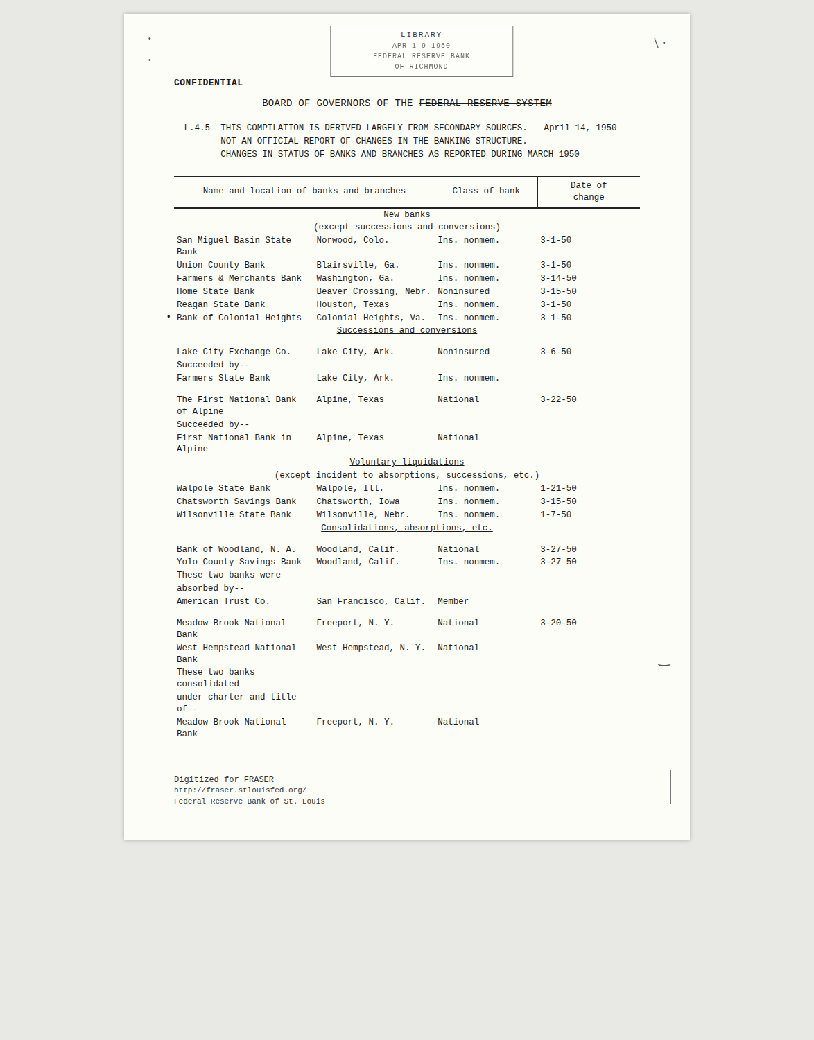•
•
\ ·
LIBRARY
APR 1 9 1950
FEDERAL RESERVE BANK
OF RICHMOND
CONFIDENTIAL
BOARD OF GOVERNORS OF THE FEDERAL RESERVE SYSTEM
April 14, 1950 L.4.5 THIS COMPILATION IS DERIVED LARGELY FROM SECONDARY SOURCES.
NOT AN OFFICIAL REPORT OF CHANGES IN THE BANKING STRUCTURE.
CHANGES IN STATUS OF BANKS AND BRANCHES AS REPORTED DURING MARCH 1950
| Name and location of banks and branches | Class of bank | Date of change |
| --- | --- | --- |
| New banks |
| (except successions and conversions) |
| San Miguel Basin State Bank | Norwood, Colo. | Ins. nonmem. | 3-1-50 |
| Union County Bank | Blairsville, Ga. | Ins. nonmem. | 3-1-50 |
| Farmers & Merchants Bank | Washington, Ga. | Ins. nonmem. | 3-14-50 |
| Home State Bank | Beaver Crossing, Nebr. | Noninsured | 3-15-50 |
| Reagan State Bank | Houston, Texas | Ins. nonmem. | 3-1-50 |
| Bank of Colonial Heights | Colonial Heights, Va. | Ins. nonmem. | 3-1-50 |
| Successions and conversions |
| Lake City Exchange Co. | Lake City, Ark. | Noninsured | 3-6-50 |
| Succeeded by-- | | | |
| Farmers State Bank | Lake City, Ark. | Ins. nonmem. | |
| The First National Bank of Alpine | Alpine, Texas | National | 3-22-50 |
| Succeeded by-- | | | |
| First National Bank in Alpine | Alpine, Texas | National | |
| Voluntary liquidations |
| (except incident to absorptions, successions, etc.) |
| Walpole State Bank | Walpole, Ill. | Ins. nonmem. | 1-21-50 |
| Chatsworth Savings Bank | Chatsworth, Iowa | Ins. nonmem. | 3-15-50 |
| Wilsonville State Bank | Wilsonville, Nebr. | Ins. nonmem. | 1-7-50 |
| Consolidations, absorptions, etc. |
| Bank of Woodland, N. A. | Woodland, Calif. | National | 3-27-50 |
| Yolo County Savings Bank | Woodland, Calif. | Ins. nonmem. | 3-27-50 |
| These two banks were | | | |
| absorbed by-- | | | |
| American Trust Co. | San Francisco, Calif. | Member | |
| Meadow Brook National Bank | Freeport, N. Y. | National | 3-20-50 |
| West Hempstead National Bank | West Hempstead, N. Y. | National | |
| These two banks consolidated | | | |
| under charter and title of-- | | | |
| Meadow Brook National Bank | Freeport, N. Y. | National | |
‿
Digitized for FRASER
http://fraser.stlouisfed.org/
Federal Reserve Bank of St. Louis